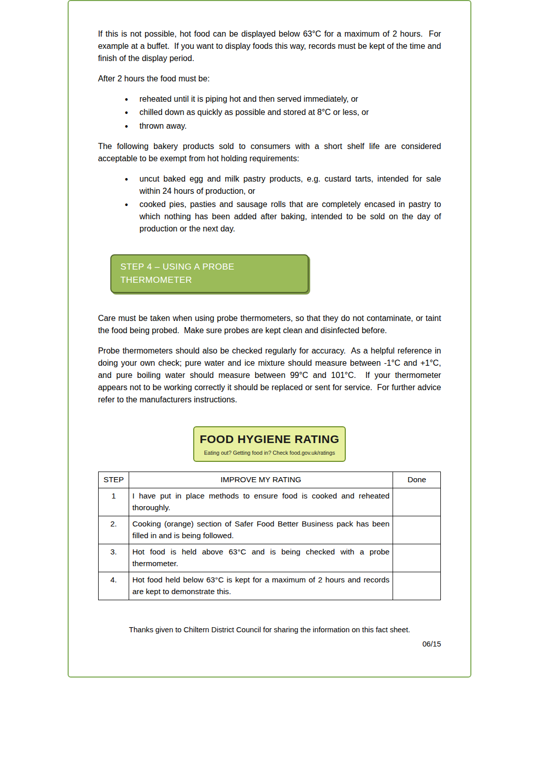If this is not possible, hot food can be displayed below 63°C for a maximum of 2 hours. For example at a buffet. If you want to display foods this way, records must be kept of the time and finish of the display period.
After 2 hours the food must be:
reheated until it is piping hot and then served immediately, or
chilled down as quickly as possible and stored at 8°C or less, or
thrown away.
The following bakery products sold to consumers with a short shelf life are considered acceptable to be exempt from hot holding requirements:
uncut baked egg and milk pastry products, e.g. custard tarts, intended for sale within 24 hours of production, or
cooked pies, pasties and sausage rolls that are completely encased in pastry to which nothing has been added after baking, intended to be sold on the day of production or the next day.
STEP 4 – USING A PROBE THERMOMETER
Care must be taken when using probe thermometers, so that they do not contaminate, or taint the food being probed. Make sure probes are kept clean and disinfected before.
Probe thermometers should also be checked regularly for accuracy. As a helpful reference in doing your own check; pure water and ice mixture should measure between -1°C and +1°C, and pure boiling water should measure between 99°C and 101°C. If your thermometer appears not to be working correctly it should be replaced or sent for service. For further advice refer to the manufacturers instructions.
FOOD HYGIENE RATING
Eating out? Getting food in? Check food.gov.uk/ratings
| STEP | IMPROVE MY RATING | Done |
| --- | --- | --- |
| 1 | I have put in place methods to ensure food is cooked and reheated thoroughly. | |
| 2. | Cooking (orange) section of Safer Food Better Business pack has been filled in and is being followed. | |
| 3. | Hot food is held above 63°C and is being checked with a probe thermometer. | |
| 4. | Hot food held below 63°C is kept for a maximum of 2 hours and records are kept to demonstrate this. | |
Thanks given to Chiltern District Council for sharing the information on this fact sheet.
06/15